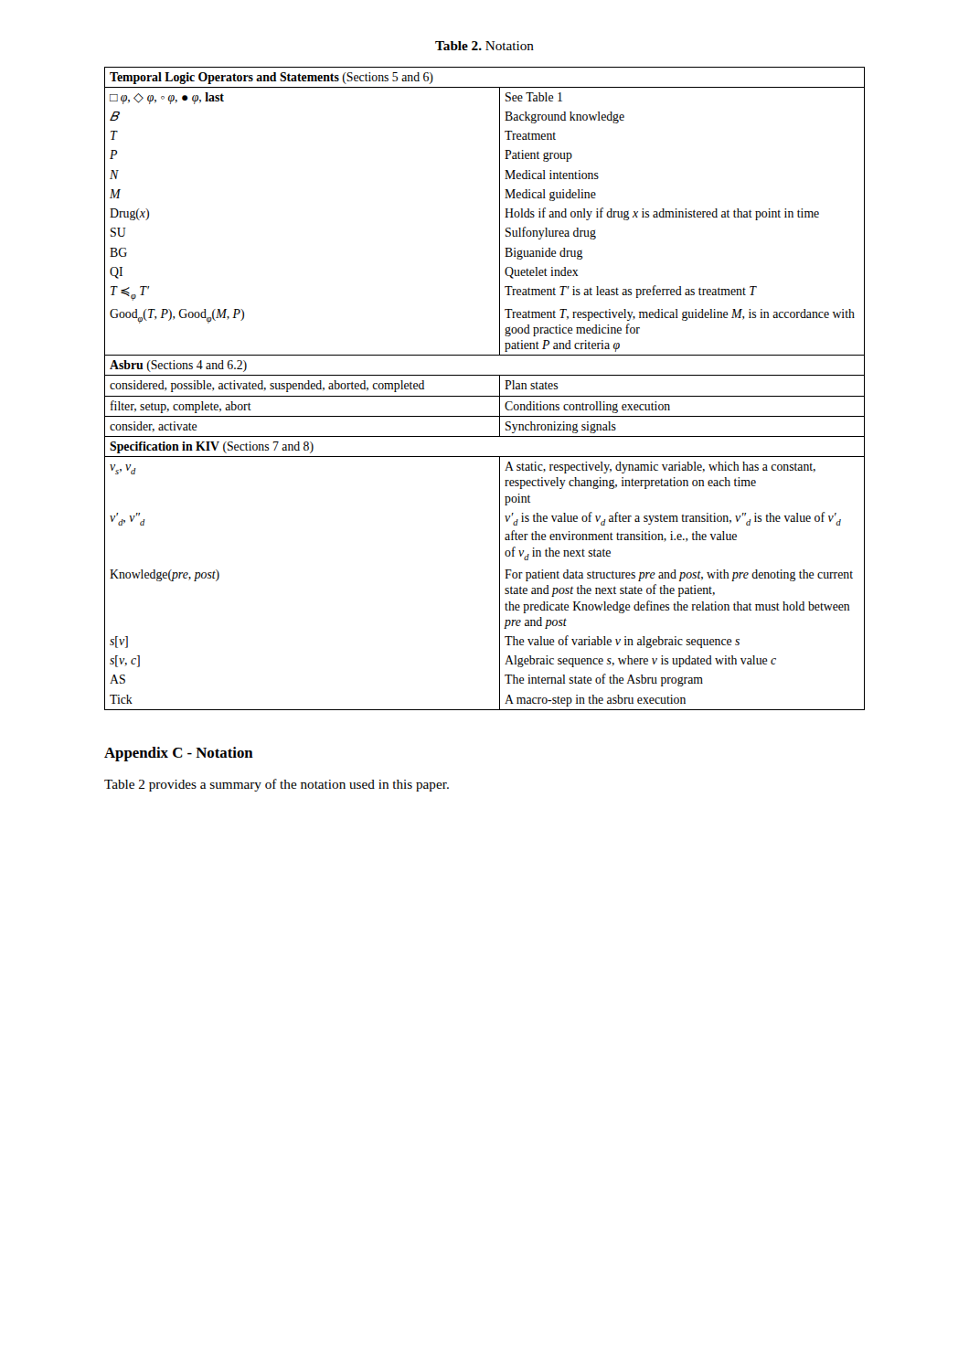Table 2. Notation
| Temporal Logic Operators and Statements (Sections 5 and 6) |
| □ φ , ◇ φ , ◦ φ , ● φ , last | See Table 1 |
| 𝐵 | Background knowledge |
| T | Treatment |
| P | Patient group |
| N | Medical intentions |
| M | Medical guideline |
| Drug ( x ) | Holds if and only if drug x is administered at that point in time |
| SU | Sulfonylurea drug |
| BG | Biguanide drug |
| QI | Quetelet index |
| T ≼ φ T′ | Treatment T′ is at least as preferred as treatment T |
| Good φ ( T , P ), Good φ ( M , P ) | Treatment T , respectively, medical guideline M , is in accordance with good practice medicine for patient P and criteria φ |
| Asbru (Sections 4 and 6.2) |
| considered, possible, activated, suspended, aborted, completed | Plan states |
| filter, setup, complete, abort | Conditions controlling execution |
| consider, activate | Synchronizing signals |
| Specification in KIV (Sections 7 and 8) |
| v s , v d | A static, respectively, dynamic variable, which has a constant, respectively changing, interpretation on each time point |
| v′ d , v″ d | v′ d is the value of v d after a system transition, v″ d is the value of v′ d after the environment transition, i.e., the value of v d in the next state |
| Knowledge ( pre , post ) | For patient data structures pre and post , with pre denoting the current state and post the next state of the patient, the predicate Knowledge defines the relation that must hold between pre and post |
| s [ v ] | The value of variable v in algebraic sequence s |
| s [ v , c ] | Algebraic sequence s , where v is updated with value c |
| AS | The internal state of the Asbru program |
| Tick | A macro-step in the asbru execution |
Appendix C - Notation
Table 2 provides a summary of the notation used in this paper.